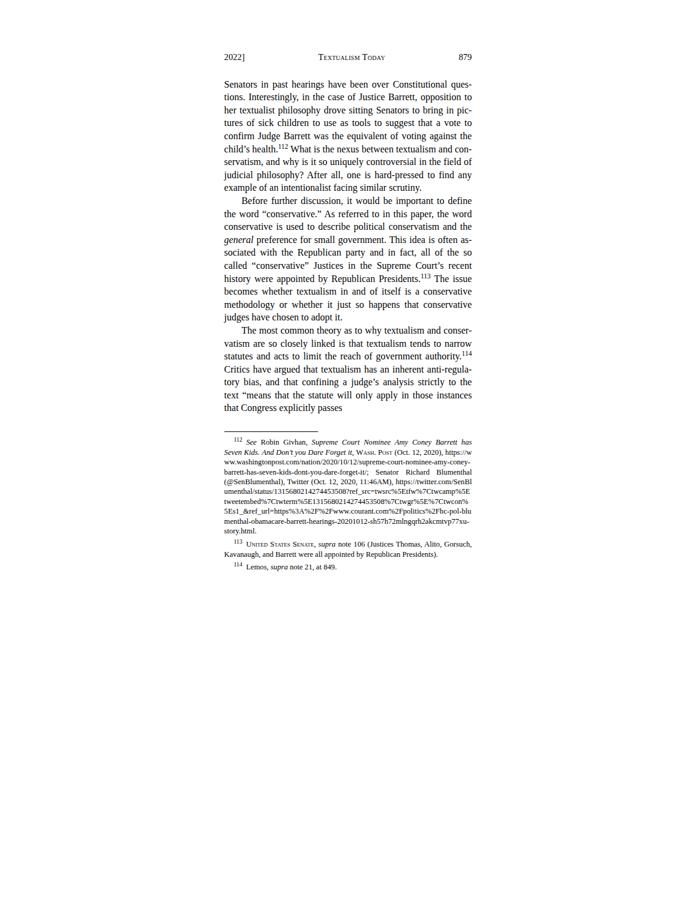2022] Textualism Today 879
Senators in past hearings have been over Constitutional questions. Interestingly, in the case of Justice Barrett, opposition to her textualist philosophy drove sitting Senators to bring in pictures of sick children to use as tools to suggest that a vote to confirm Judge Barrett was the equivalent of voting against the child’s health.112 What is the nexus between textualism and conservatism, and why is it so uniquely controversial in the field of judicial philosophy? After all, one is hard-pressed to find any example of an intentionalist facing similar scrutiny.
Before further discussion, it would be important to define the word “conservative.” As referred to in this paper, the word conservative is used to describe political conservatism and the general preference for small government. This idea is often associated with the Republican party and in fact, all of the so called “conservative” Justices in the Supreme Court’s recent history were appointed by Republican Presidents.113 The issue becomes whether textualism in and of itself is a conservative methodology or whether it just so happens that conservative judges have chosen to adopt it.
The most common theory as to why textualism and conservatism are so closely linked is that textualism tends to narrow statutes and acts to limit the reach of government authority.114 Critics have argued that textualism has an inherent anti-regulatory bias, and that confining a judge’s analysis strictly to the text “means that the statute will only apply in those instances that Congress explicitly passes
112 See Robin Givhan, Supreme Court Nominee Amy Coney Barrett has Seven Kids. And Don’t you Dare Forget it, Wash. Post (Oct. 12, 2020), https://www.washingtonpost.com/nation/2020/10/12/supreme-court-nominee-amy-coney-barrett-has-seven-kids-dont-you-dare-forget-it/; Senator Richard Blumenthal (@SenBlumenthal), Twitter (Oct. 12, 2020, 11:46AM), https://twitter.com/SenBlumenthal/status/1315680214274453508?ref_src=twsrc%5Etfw%7Ctwcamp%5Etweetembed%7Ctwterm%5E1315680214274453508%7Ctwgr%5E%7Ctwcon%5Es1_&ref_url=https%3A%2F%2Fwww.courant.com%2Fpolitics%2Fhc-pol-blumenthal-obamacare-barrett-hearings-20201012-sh57h72mlngqrh2akcmtvp77xu-story.html.
113 United States Senate, supra note 106 (Justices Thomas, Alito, Gorsuch, Kavanaugh, and Barrett were all appointed by Republican Presidents).
114 Lemos, supra note 21, at 849.